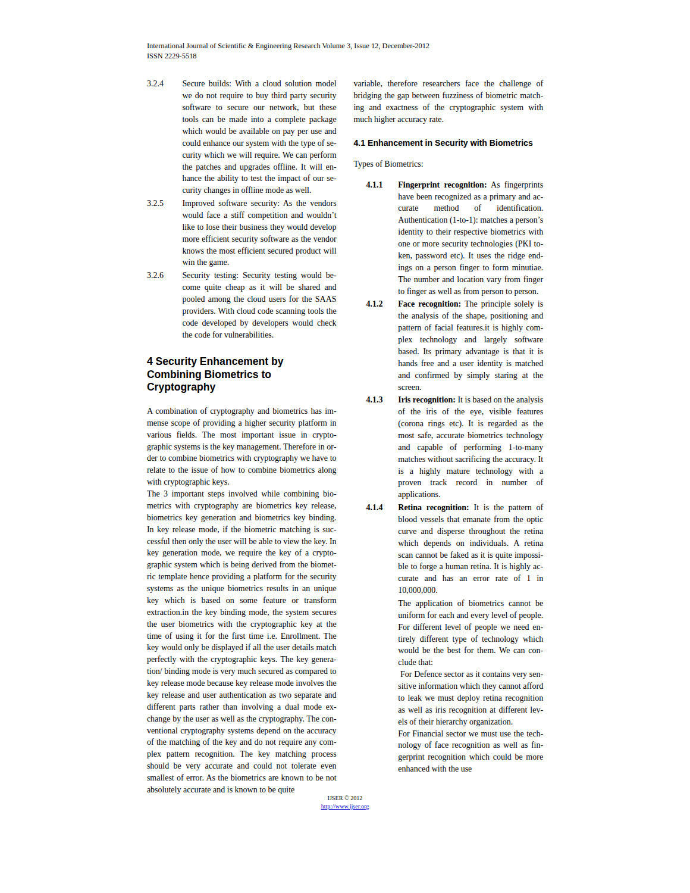International Journal of Scientific & Engineering Research Volume 3, Issue 12, December-2012
ISSN 2229-5518
3.2.4
Secure builds: With a cloud solution model we do not require to buy third party security software to secure our network, but these tools can be made into a complete package which would be available on pay per use and could enhance our system with the type of security which we will require. We can perform the patches and upgrades offline. It will enhance the ability to test the impact of our security changes in offline mode as well.
3.2.5
Improved software security: As the vendors would face a stiff competition and wouldn’t like to lose their business they would develop more efficient security software as the vendor knows the most efficient secured product will win the game.
3.2.6
Security testing: Security testing would become quite cheap as it will be shared and pooled among the cloud users for the SAAS providers. With cloud code scanning tools the code developed by developers would check the code for vulnerabilities.
4 Security Enhancement by Combining Biometrics to Cryptography
A combination of cryptography and biometrics has immense scope of providing a higher security platform in various fields. The most important issue in cryptographic systems is the key management. Therefore in order to combine biometrics with cryptography we have to relate to the issue of how to combine biometrics along with cryptographic keys.
The 3 important steps involved while combining biometrics with cryptography are biometrics key release, biometrics key generation and biometrics key binding. In key release mode, if the biometric matching is successful then only the user will be able to view the key. In key generation mode, we require the key of a cryptographic system which is being derived from the biometric template hence providing a platform for the security systems as the unique biometrics results in an unique key which is based on some feature or transform extraction.in the key binding mode, the system secures the user biometrics with the cryptographic key at the time of using it for the first time i.e. Enrollment. The key would only be displayed if all the user details match perfectly with the cryptographic keys. The key generation/ binding mode is very much secured as compared to key release mode because key release mode involves the key release and user authentication as two separate and different parts rather than involving a dual mode exchange by the user as well as the cryptography. The conventional cryptography systems depend on the accuracy of the matching of the key and do not require any complex pattern recognition. The key matching process should be very accurate and could not tolerate even smallest of error. As the biometrics are known to be not absolutely accurate and is known to be quite
variable, therefore researchers face the challenge of bridging the gap between fuzziness of biometric matching and exactness of the cryptographic system with much higher accuracy rate.
4.1 Enhancement in Security with Biometrics
Types of Biometrics:
4.1.1
Fingerprint recognition: As fingerprints have been recognized as a primary and accurate method of identification. Authentication (1-to-1): matches a person’s identity to their respective biometrics with one or more security technologies (PKI token, password etc). It uses the ridge endings on a person finger to form minutiae. The number and location vary from finger to finger as well as from person to person.
4.1.2
Face recognition: The principle solely is the analysis of the shape, positioning and pattern of facial features.it is highly complex technology and largely software based. Its primary advantage is that it is hands free and a user identity is matched and confirmed by simply staring at the screen.
4.1.3
Iris recognition: It is based on the analysis of the iris of the eye, visible features (corona rings etc). It is regarded as the most safe, accurate biometrics technology and capable of performing 1-to-many matches without sacrificing the accuracy. It is a highly mature technology with a proven track record in number of applications.
4.1.4
Retina recognition: It is the pattern of blood vessels that emanate from the optic curve and disperse throughout the retina which depends on individuals. A retina scan cannot be faked as it is quite impossible to forge a human retina. It is highly accurate and has an error rate of 1 in 10,000,000.
The application of biometrics cannot be uniform for each and every level of people. For different level of people we need entirely different type of technology which would be the best for them. We can conclude that:
For Defence sector as it contains very sensitive information which they cannot afford to leak we must deploy retina recognition as well as iris recognition at different levels of their hierarchy organization.
For Financial sector we must use the technology of face recognition as well as fingerprint recognition which could be more enhanced with the use
IJSER © 2012
http://www.ijser.org